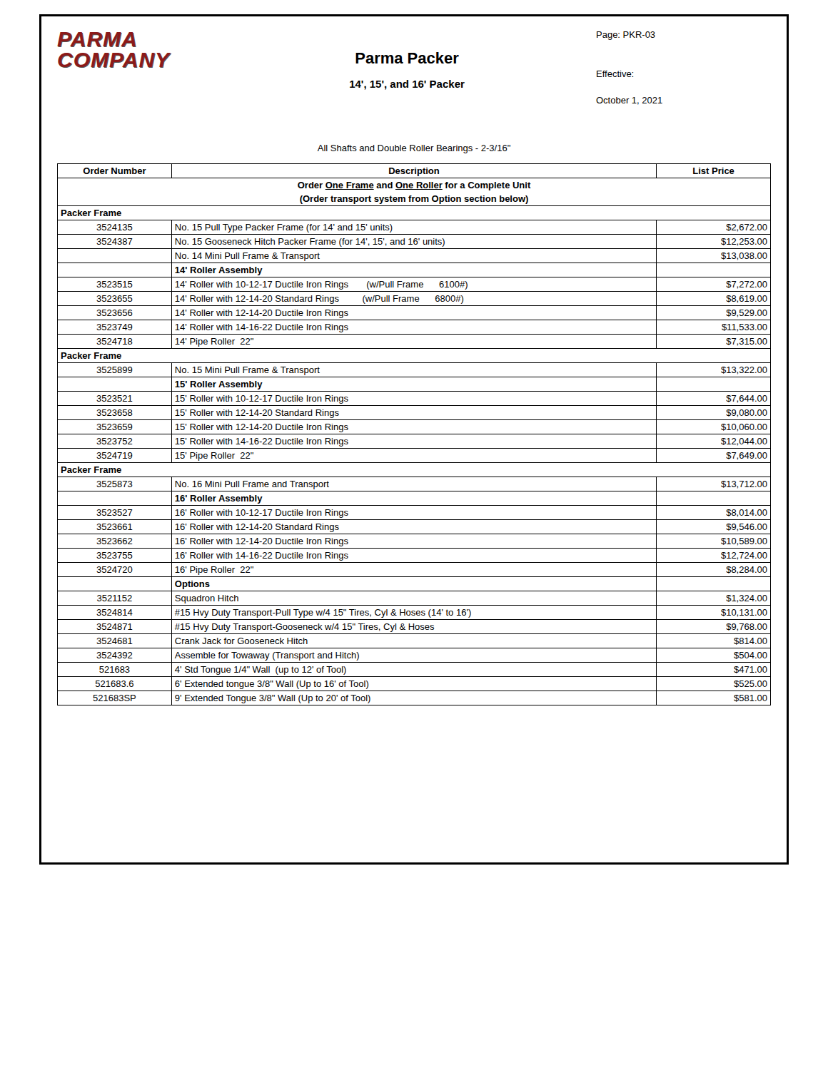PARMA
COMPANY
Parma Packer
14', 15', and 16' Packer
Page: PKR-03
Effective:
October 1, 2021
All Shafts and Double Roller Bearings - 2-3/16"
| Order Number | Description | List Price |
| --- | --- | --- |
| Order One Frame and One Roller for a Complete Unit |
| (Order transport system from Option section below) |
| Packer Frame |
| 3524135 | No. 15 Pull Type Packer Frame (for 14' and 15' units) | $2,672.00 |
| 3524387 | No. 15 Gooseneck Hitch Packer Frame (for 14', 15', and 16' units) | $12,253.00 |
| | No. 14 Mini Pull Frame & Transport | $13,038.00 |
| | 14' Roller Assembly | |
| 3523515 | 14' Roller with 10-12-17 Ductile Iron Rings (w/Pull Frame 6100#) | $7,272.00 |
| 3523655 | 14' Roller with 12-14-20 Standard Rings (w/Pull Frame 6800#) | $8,619.00 |
| 3523656 | 14' Roller with 12-14-20 Ductile Iron Rings | $9,529.00 |
| 3523749 | 14' Roller with 14-16-22 Ductile Iron Rings | $11,533.00 |
| 3524718 | 14' Pipe Roller 22" | $7,315.00 |
| Packer Frame |
| 3525899 | No. 15 Mini Pull Frame & Transport | $13,322.00 |
| | 15' Roller Assembly | |
| 3523521 | 15' Roller with 10-12-17 Ductile Iron Rings | $7,644.00 |
| 3523658 | 15' Roller with 12-14-20 Standard Rings | $9,080.00 |
| 3523659 | 15' Roller with 12-14-20 Ductile Iron Rings | $10,060.00 |
| 3523752 | 15' Roller with 14-16-22 Ductile Iron Rings | $12,044.00 |
| 3524719 | 15' Pipe Roller 22" | $7,649.00 |
| Packer Frame |
| 3525873 | No. 16 Mini Pull Frame and Transport | $13,712.00 |
| | 16' Roller Assembly | |
| 3523527 | 16' Roller with 10-12-17 Ductile Iron Rings | $8,014.00 |
| 3523661 | 16' Roller with 12-14-20 Standard Rings | $9,546.00 |
| 3523662 | 16' Roller with 12-14-20 Ductile Iron Rings | $10,589.00 |
| 3523755 | 16' Roller with 14-16-22 Ductile Iron Rings | $12,724.00 |
| 3524720 | 16' Pipe Roller 22" | $8,284.00 |
| | Options | |
| 3521152 | Squadron Hitch | $1,324.00 |
| 3524814 | #15 Hvy Duty Transport-Pull Type w/4 15" Tires, Cyl & Hoses (14' to 16') | $10,131.00 |
| 3524871 | #15 Hvy Duty Transport-Gooseneck w/4 15" Tires, Cyl & Hoses | $9,768.00 |
| 3524681 | Crank Jack for Gooseneck Hitch | $814.00 |
| 3524392 | Assemble for Towaway (Transport and Hitch) | $504.00 |
| 521683 | 4' Std Tongue 1/4" Wall (up to 12' of Tool) | $471.00 |
| 521683.6 | 6' Extended tongue 3/8" Wall (Up to 16' of Tool) | $525.00 |
| 521683SP | 9' Extended Tongue 3/8" Wall (Up to 20' of Tool) | $581.00 |